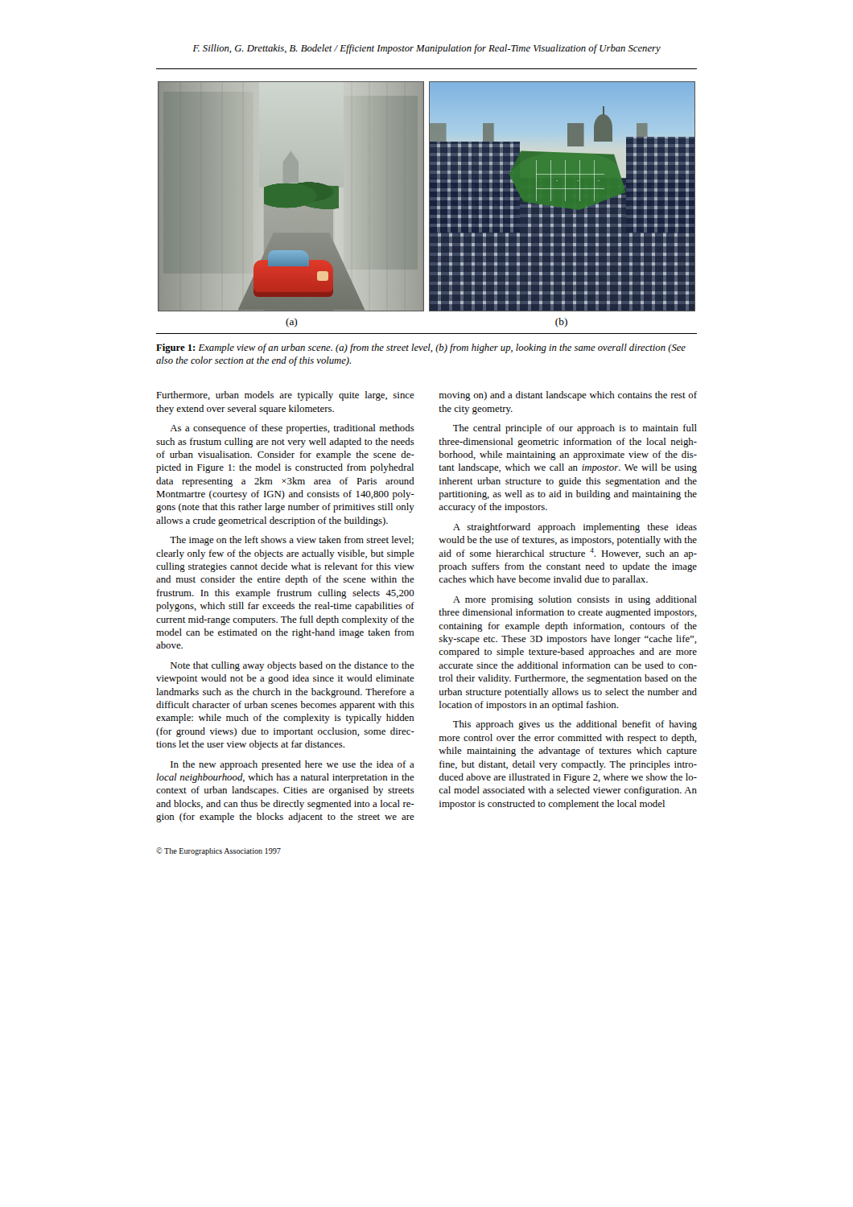F. Sillion, G. Drettakis, B. Bodelet / Efficient Impostor Manipulation for Real-Time Visualization of Urban Scenery
(a)(b)
Figure 1: Example view of an urban scene. (a) from the street level, (b) from higher up, looking in the same overall direction (See also the color section at the end of this volume).
Furthermore, urban models are typically quite large, since they extend over several square kilometers.
As a consequence of these properties, traditional methods such as frustum culling are not very well adapted to the needs of urban visualisation. Consider for example the scene depicted in Figure 1: the model is constructed from polyhedral data representing a 2km ×3km area of Paris around Montmartre (courtesy of IGN) and consists of 140,800 polygons (note that this rather large number of primitives still only allows a crude geometrical description of the buildings).
The image on the left shows a view taken from street level; clearly only few of the objects are actually visible, but simple culling strategies cannot decide what is relevant for this view and must consider the entire depth of the scene within the frustrum. In this example frustrum culling selects 45,200 polygons, which still far exceeds the real-time capabilities of current mid-range computers. The full depth complexity of the model can be estimated on the right-hand image taken from above.
Note that culling away objects based on the distance to the viewpoint would not be a good idea since it would eliminate landmarks such as the church in the background. Therefore a difficult character of urban scenes becomes apparent with this example: while much of the complexity is typically hidden (for ground views) due to important occlusion, some directions let the user view objects at far distances.
In the new approach presented here we use the idea of a local neighbourhood, which has a natural interpretation in the context of urban landscapes. Cities are organised by streets and blocks, and can thus be directly segmented into a local region (for example the blocks adjacent to the street we are moving on) and a distant landscape which contains the rest of the city geometry.
The central principle of our approach is to maintain full three-dimensional geometric information of the local neighborhood, while maintaining an approximate view of the distant landscape, which we call an impostor. We will be using inherent urban structure to guide this segmentation and the partitioning, as well as to aid in building and maintaining the accuracy of the impostors.
A straightforward approach implementing these ideas would be the use of textures, as impostors, potentially with the aid of some hierarchical structure 4. However, such an approach suffers from the constant need to update the image caches which have become invalid due to parallax.
A more promising solution consists in using additional three dimensional information to create augmented impostors, containing for example depth information, contours of the sky-scape etc. These 3D impostors have longer “cache life”, compared to simple texture-based approaches and are more accurate since the additional information can be used to control their validity. Furthermore, the segmentation based on the urban structure potentially allows us to select the number and location of impostors in an optimal fashion.
This approach gives us the additional benefit of having more control over the error committed with respect to depth, while maintaining the advantage of textures which capture fine, but distant, detail very compactly. The principles introduced above are illustrated in Figure 2, where we show the local model associated with a selected viewer configuration. An impostor is constructed to complement the local model
© The Eurographics Association 1997